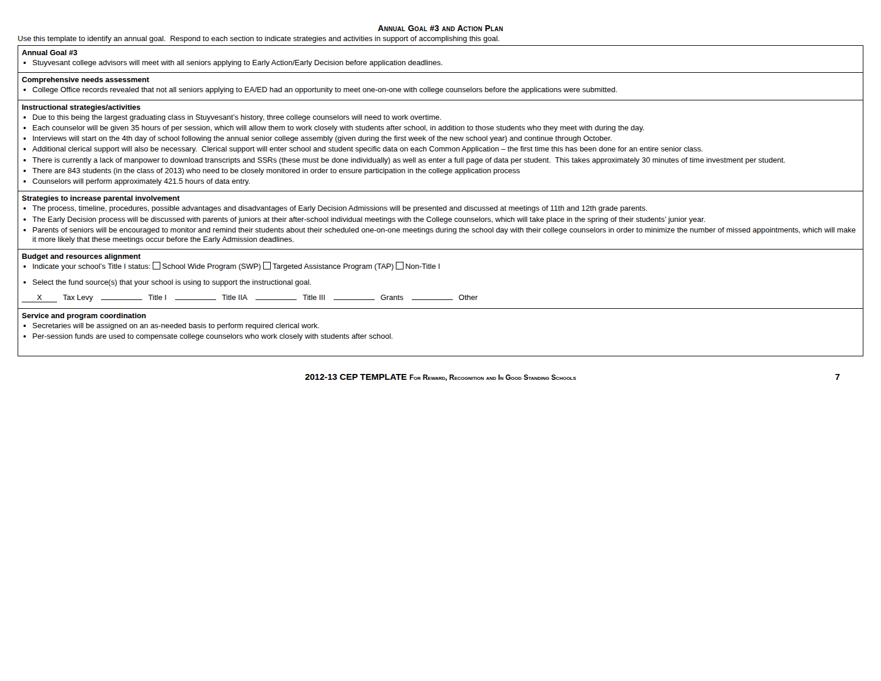Annual Goal #3 and Action Plan
Use this template to identify an annual goal. Respond to each section to indicate strategies and activities in support of accomplishing this goal.
| Annual Goal #3 Stuyvesant college advisors will meet with all seniors applying to Early Action/Early Decision before application deadlines. |
| Comprehensive needs assessment College Office records revealed that not all seniors applying to EA/ED had an opportunity to meet one-on-one with college counselors before the applications were submitted. |
| Instructional strategies/activities Due to this being the largest graduating class in Stuyvesant’s history, three college counselors will need to work overtime. Each counselor will be given 35 hours of per session, which will allow them to work closely with students after school, in addition to those students who they meet with during the day. Interviews will start on the 4th day of school following the annual senior college assembly (given during the first week of the new school year) and continue through October. Additional clerical support will also be necessary. Clerical support will enter school and student specific data on each Common Application – the first time this has been done for an entire senior class. There is currently a lack of manpower to download transcripts and SSRs (these must be done individually) as well as enter a full page of data per student. This takes approximately 30 minutes of time investment per student. There are 843 students (in the class of 2013) who need to be closely monitored in order to ensure participation in the college application process Counselors will perform approximately 421.5 hours of data entry. |
| Strategies to increase parental involvement The process, timeline, procedures, possible advantages and disadvantages of Early Decision Admissions will be presented and discussed at meetings of 11th and 12th grade parents. The Early Decision process will be discussed with parents of juniors at their after-school individual meetings with the College counselors, which will take place in the spring of their students’ junior year. Parents of seniors will be encouraged to monitor and remind their students about their scheduled one-on-one meetings during the school day with their college counselors in order to minimize the number of missed appointments, which will make it more likely that these meetings occur before the Early Admission deadlines. |
| Budget and resources alignment Indicate your school’s Title I status: School Wide Program (SWP) Targeted Assistance Program (TAP) Non-Title I Select the fund source(s) that your school is using to support the instructional goal. X Tax Levy Title I Title IIA Title III Grants Other |
| Service and program coordination Secretaries will be assigned on an as-needed basis to perform required clerical work. Per-session funds are used to compensate college counselors who work closely with students after school. |
2012-13 CEP TEMPLATE For Reward, Recognition and In Good Standing Schools 7